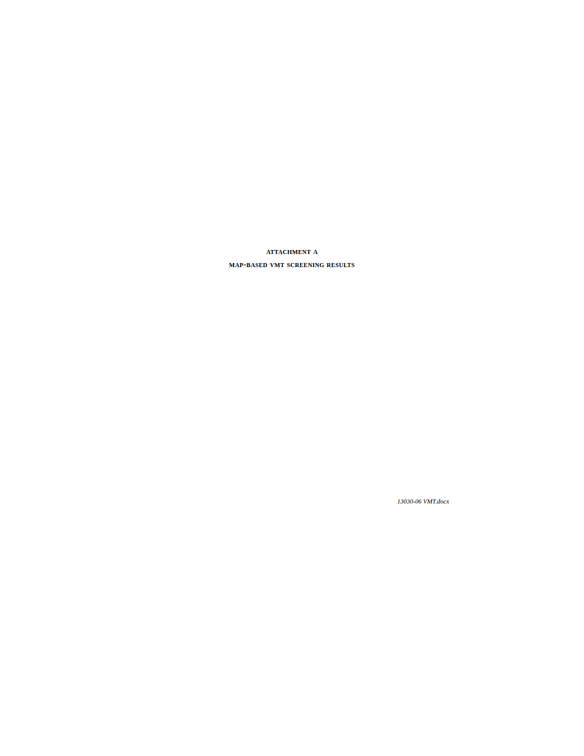Attachment A Map-Based VMT Screening Results
13030-06 VMT.docx